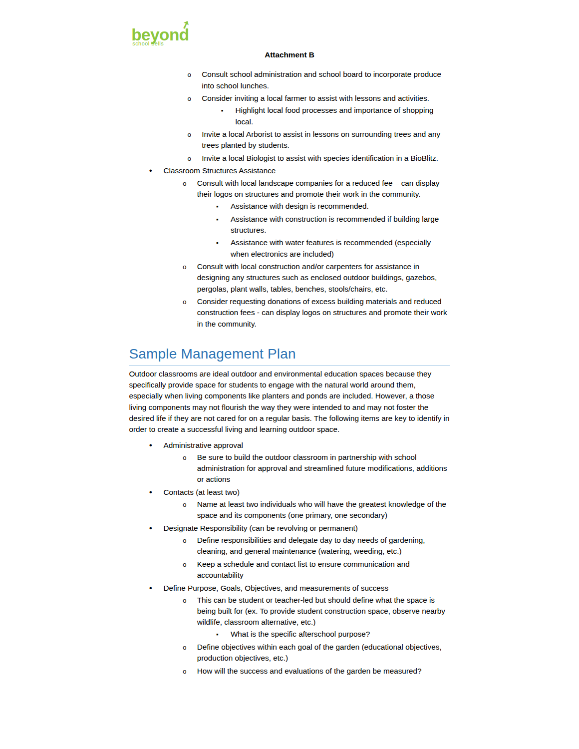beyond➚
school bells
Attachment B
Consult school administration and school board to incorporate produce into school lunches.
Consider inviting a local farmer to assist with lessons and activities.
Highlight local food processes and importance of shopping local.
Invite a local Arborist to assist in lessons on surrounding trees and any trees planted by students.
Invite a local Biologist to assist with species identification in a BioBlitz.
Classroom Structures Assistance
Consult with local landscape companies for a reduced fee – can display their logos on structures and promote their work in the community.
Assistance with design is recommended.
Assistance with construction is recommended if building large structures.
Assistance with water features is recommended (especially when electronics are included)
Consult with local construction and/or carpenters for assistance in designing any structures such as enclosed outdoor buildings, gazebos, pergolas, plant walls, tables, benches, stools/chairs, etc.
Consider requesting donations of excess building materials and reduced construction fees - can display logos on structures and promote their work in the community.
Sample Management Plan
Outdoor classrooms are ideal outdoor and environmental education spaces because they specifically provide space for students to engage with the natural world around them, especially when living components like planters and ponds are included. However, a those living components may not flourish the way they were intended to and may not foster the desired life if they are not cared for on a regular basis. The following items are key to identify in order to create a successful living and learning outdoor space.
Administrative approval
Be sure to build the outdoor classroom in partnership with school administration for approval and streamlined future modifications, additions or actions
Contacts (at least two)
Name at least two individuals who will have the greatest knowledge of the space and its components (one primary, one secondary)
Designate Responsibility (can be revolving or permanent)
Define responsibilities and delegate day to day needs of gardening, cleaning, and general maintenance (watering, weeding, etc.)
Keep a schedule and contact list to ensure communication and accountability
Define Purpose, Goals, Objectives, and measurements of success
This can be student or teacher-led but should define what the space is being built for (ex. To provide student construction space, observe nearby wildlife, classroom alternative, etc.)
What is the specific afterschool purpose?
Define objectives within each goal of the garden (educational objectives, production objectives, etc.)
How will the success and evaluations of the garden be measured?